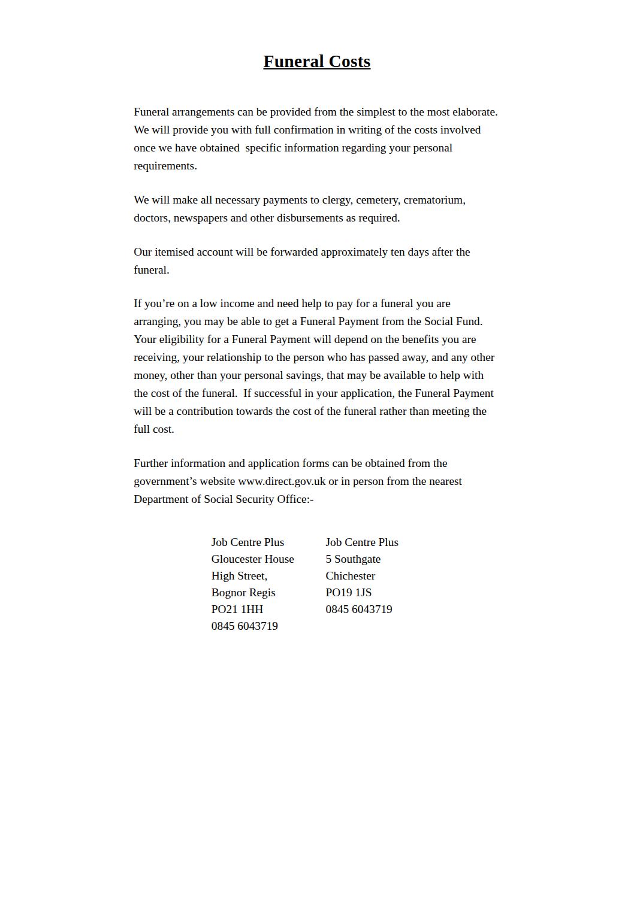Funeral Costs
Funeral arrangements can be provided from the simplest to the most elaborate. We will provide you with full confirmation in writing of the costs involved once we have obtained specific information regarding your personal requirements.
We will make all necessary payments to clergy, cemetery, crematorium, doctors, newspapers and other disbursements as required.
Our itemised account will be forwarded approximately ten days after the funeral.
If you’re on a low income and need help to pay for a funeral you are arranging, you may be able to get a Funeral Payment from the Social Fund. Your eligibility for a Funeral Payment will depend on the benefits you are receiving, your relationship to the person who has passed away, and any other money, other than your personal savings, that may be available to help with the cost of the funeral. If successful in your application, the Funeral Payment will be a contribution towards the cost of the funeral rather than meeting the full cost.
Further information and application forms can be obtained from the government’s website www.direct.gov.uk or in person from the nearest Department of Social Security Office:-
| Job Centre Plus | Job Centre Plus |
| Gloucester House | 5 Southgate |
| High Street, | Chichester |
| Bognor Regis | PO19 1JS |
| PO21 1HH | 0845 6043719 |
| 0845 6043719 | |